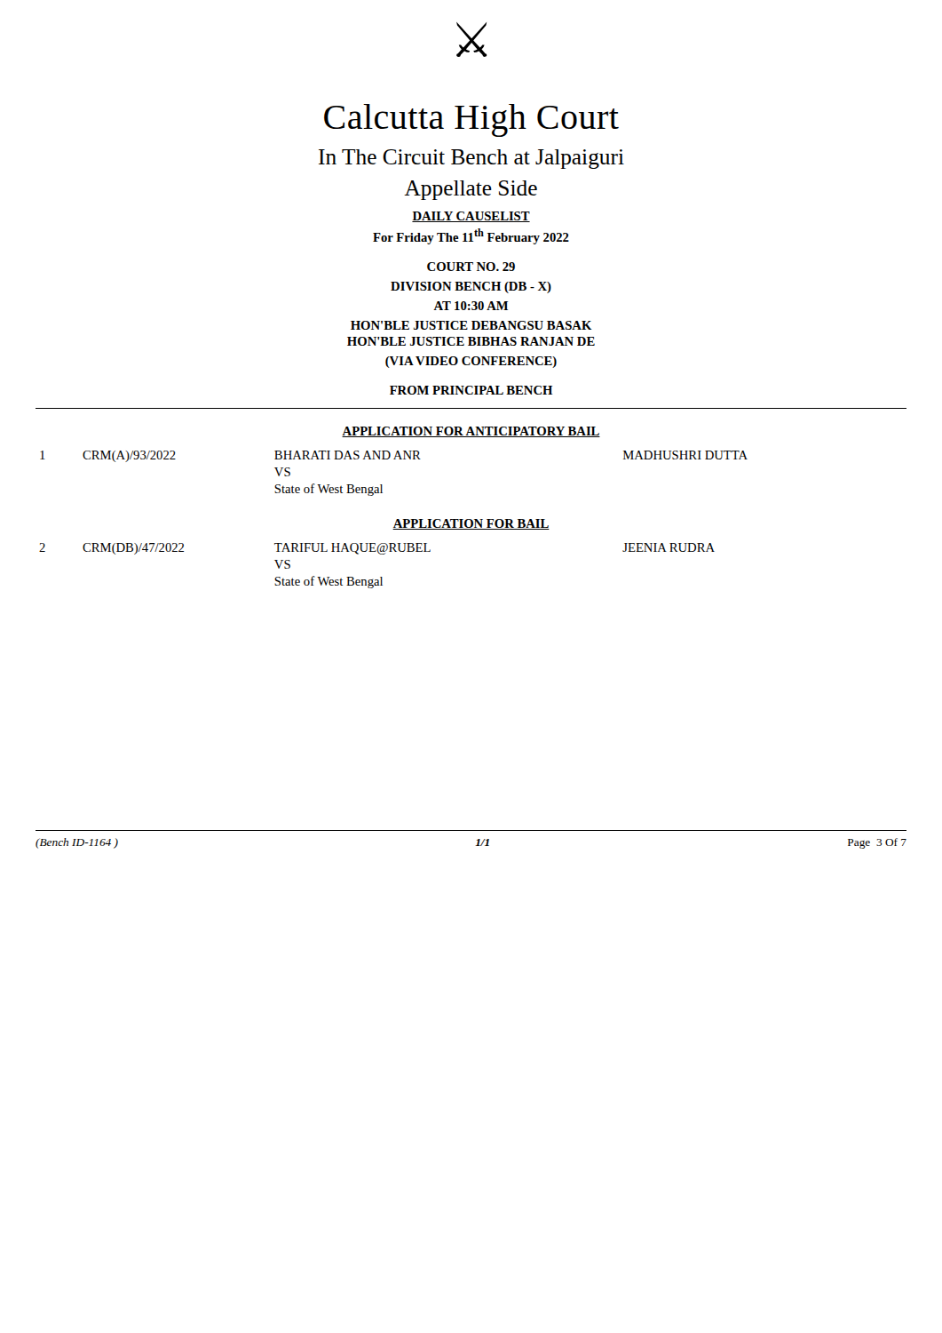Calcutta High Court
In The Circuit Bench at Jalpaiguri
Appellate Side
DAILY CAUSELIST
For Friday The 11th February 2022
COURT NO. 29
DIVISION BENCH (DB - X)
AT 10:30 AM
HON'BLE JUSTICE DEBANGSU BASAK
HON'BLE JUSTICE BIBHAS RANJAN DE
(VIA VIDEO CONFERENCE)
FROM PRINCIPAL BENCH
APPLICATION FOR ANTICIPATORY BAIL
| 1 | CRM(A)/93/2022 | BHARATI DAS AND ANR VS State of West Bengal | MADHUSHRI DUTTA |
APPLICATION FOR BAIL
| 2 | CRM(DB)/47/2022 | TARIFUL HAQUE@RUBEL VS State of West Bengal | JEENIA RUDRA |
(Bench ID-1164 )
1/1
Page 3 Of 7